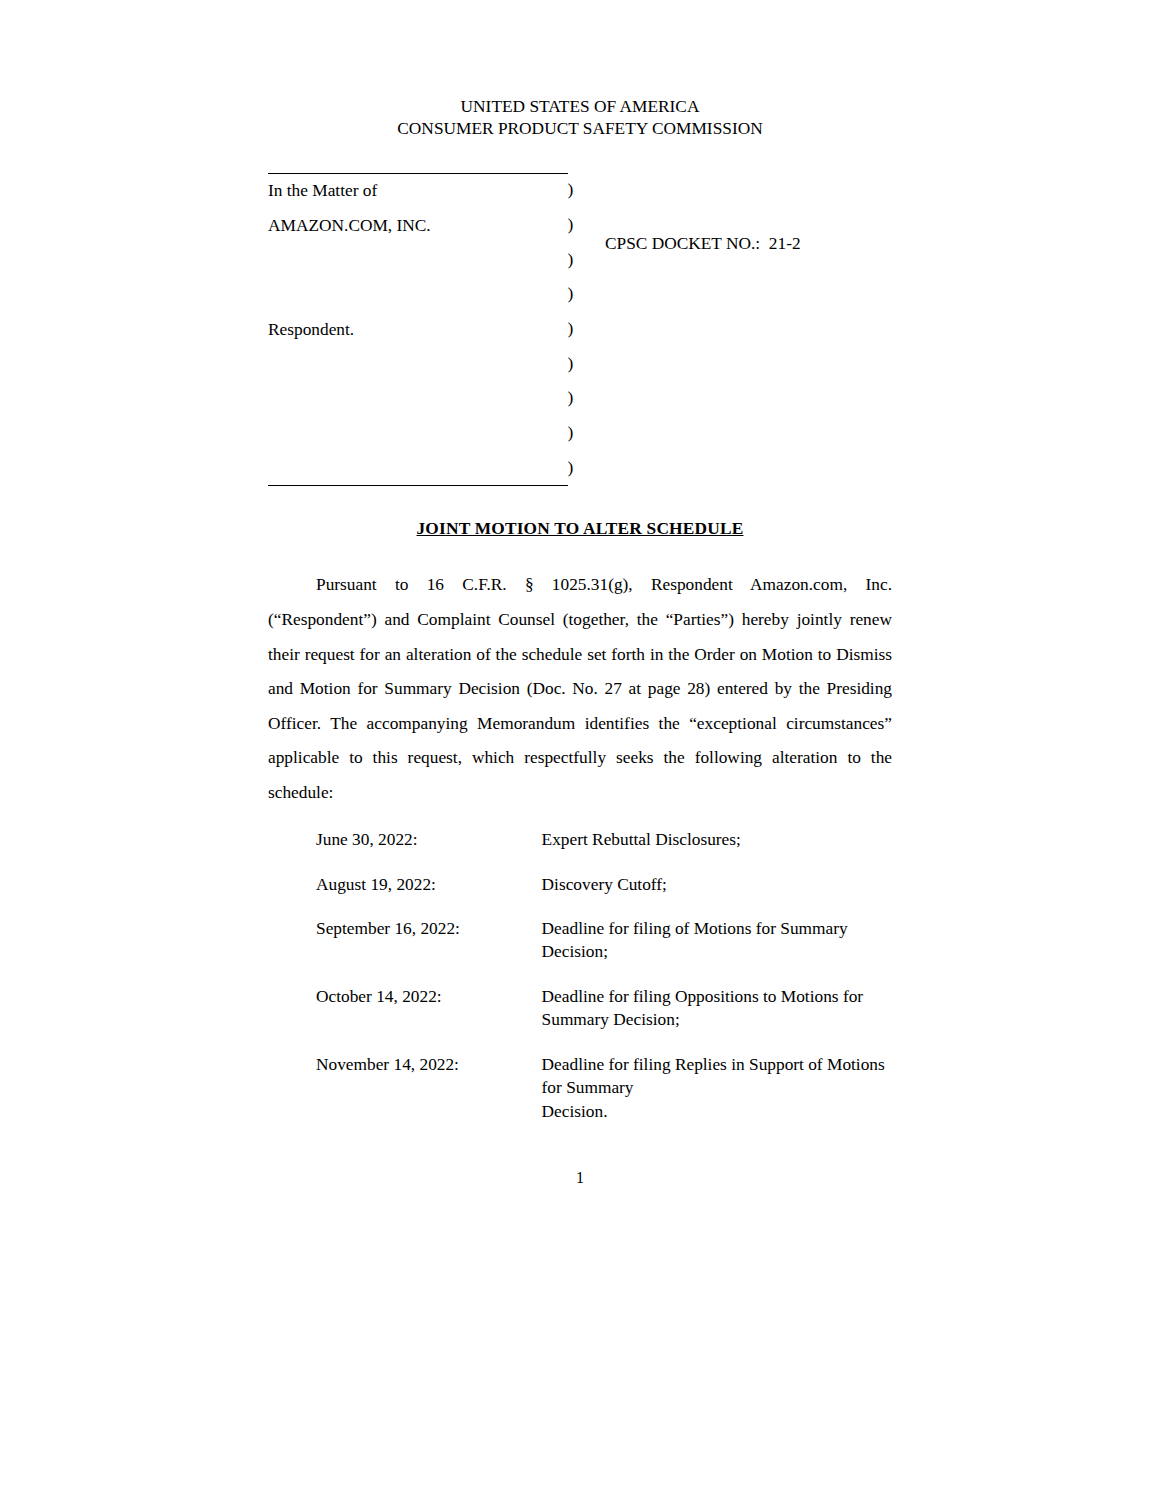UNITED STATES OF AMERICA
CONSUMER PRODUCT SAFETY COMMISSION
| In the Matter of AMAZON.COM, INC. Respondent. | ) ) ) ) ) ) ) ) ) | CPSC DOCKET NO.: 21-2 |
JOINT MOTION TO ALTER SCHEDULE
Pursuant to 16 C.F.R. § 1025.31(g), Respondent Amazon.com, Inc. (“Respondent”) and Complaint Counsel (together, the “Parties”) hereby jointly renew their request for an alteration of the schedule set forth in the Order on Motion to Dismiss and Motion for Summary Decision (Doc. No. 27 at page 28) entered by the Presiding Officer. The accompanying Memorandum identifies the “exceptional circumstances” applicable to this request, which respectfully seeks the following alteration to the schedule:
| June 30, 2022: | Expert Rebuttal Disclosures; |
| August 19, 2022: | Discovery Cutoff; |
| September 16, 2022: | Deadline for filing of Motions for Summary Decision; |
| October 14, 2022: | Deadline for filing Oppositions to Motions for Summary Decision; |
| November 14, 2022: | Deadline for filing Replies in Support of Motions for Summary Decision. |
1